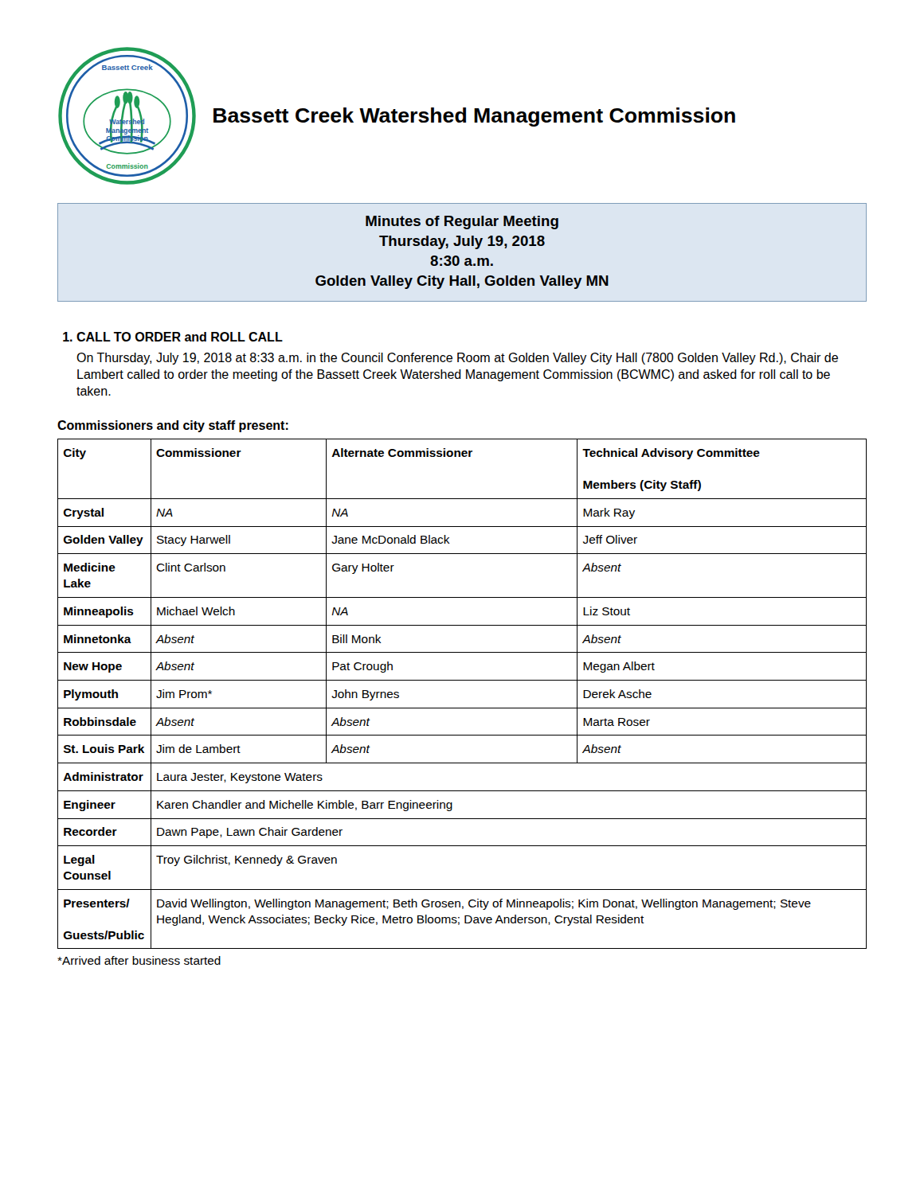Bassett Creek Watershed Management Commission Commission
Bassett Creek Watershed Management Commission
Minutes of Regular Meeting
Thursday, July 19, 2018
8:30 a.m.
Golden Valley City Hall, Golden Valley MN
CALL TO ORDER and ROLL CALL On Thursday, July 19, 2018 at 8:33 a.m. in the Council Conference Room at Golden Valley City Hall (7800 Golden Valley Rd.), Chair de Lambert called to order the meeting of the Bassett Creek Watershed Management Commission (BCWMC) and asked for roll call to be taken.
Commissioners and city staff present:
| City | Commissioner | Alternate Commissioner | Technical Advisory Committee Members (City Staff) |
| --- | --- | --- | --- |
| Crystal | NA | NA | Mark Ray |
| Golden Valley | Stacy Harwell | Jane McDonald Black | Jeff Oliver |
| Medicine Lake | Clint Carlson | Gary Holter | Absent |
| Minneapolis | Michael Welch | NA | Liz Stout |
| Minnetonka | Absent | Bill Monk | Absent |
| New Hope | Absent | Pat Crough | Megan Albert |
| Plymouth | Jim Prom* | John Byrnes | Derek Asche |
| Robbinsdale | Absent | Absent | Marta Roser |
| St. Louis Park | Jim de Lambert | Absent | Absent |
| Administrator | Laura Jester, Keystone Waters |
| Engineer | Karen Chandler and Michelle Kimble, Barr Engineering |
| Recorder | Dawn Pape, Lawn Chair Gardener |
| Legal Counsel | Troy Gilchrist, Kennedy & Graven |
| Presenters/ Guests/Public | David Wellington, Wellington Management; Beth Grosen, City of Minneapolis; Kim Donat, Wellington Management; Steve Hegland, Wenck Associates; Becky Rice, Metro Blooms; Dave Anderson, Crystal Resident |
*Arrived after business started